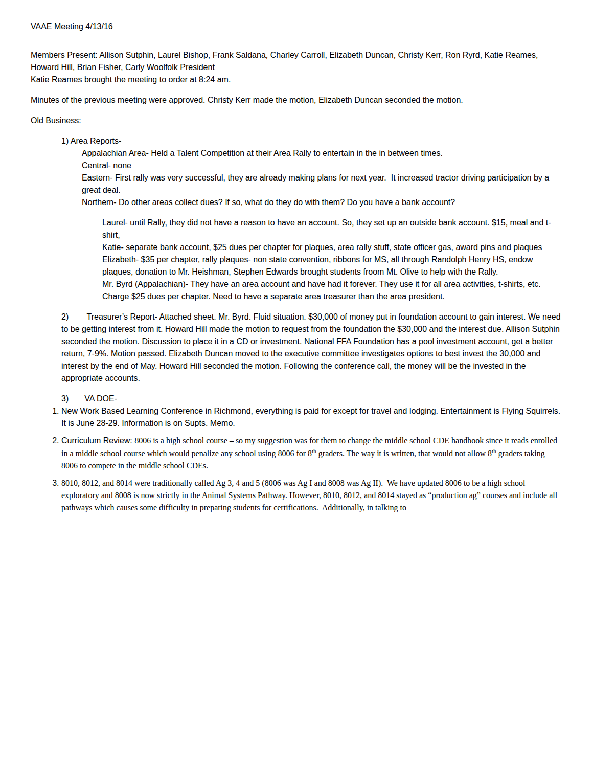VAAE Meeting 4/13/16
Members Present: Allison Sutphin, Laurel Bishop, Frank Saldana, Charley Carroll, Elizabeth Duncan, Christy Kerr, Ron Ryrd, Katie Reames, Howard Hill, Brian Fisher, Carly Woolfolk President
Katie Reames brought the meeting to order at 8:24 am.
Minutes of the previous meeting were approved. Christy Kerr made the motion, Elizabeth Duncan seconded the motion.
Old Business:
1) Area Reports-
Appalachian Area- Held a Talent Competition at their Area Rally to entertain in the in between times.
Central- none
Eastern- First rally was very successful, they are already making plans for next year. It increased tractor driving participation by a great deal.
Northern- Do other areas collect dues? If so, what do they do with them? Do you have a bank account?
Laurel- until Rally, they did not have a reason to have an account. So, they set up an outside bank account. $15, meal and t-shirt,
Katie- separate bank account, $25 dues per chapter for plaques, area rally stuff, state officer gas, award pins and plaques
Elizabeth- $35 per chapter, rally plaques- non state convention, ribbons for MS, all through Randolph Henry HS, endow plaques, donation to Mr. Heishman, Stephen Edwards brought students froom Mt. Olive to help with the Rally.
Mr. Byrd (Appalachian)- They have an area account and have had it forever. They use it for all area activities, t-shirts, etc. Charge $25 dues per chapter. Need to have a separate area treasurer than the area president.
2) Treasurer’s Report- Attached sheet. Mr. Byrd. Fluid situation. $30,000 of money put in foundation account to gain interest. We need to be getting interest from it. Howard Hill made the motion to request from the foundation the $30,000 and the interest due. Allison Sutphin seconded the motion. Discussion to place it in a CD or investment. National FFA Foundation has a pool investment account, get a better return, 7-9%. Motion passed. Elizabeth Duncan moved to the executive committee investigates options to best invest the 30,000 and interest by the end of May. Howard Hill seconded the motion. Following the conference call, the money will be the invested in the appropriate accounts.
3) VA DOE-
New Work Based Learning Conference in Richmond, everything is paid for except for travel and lodging. Entertainment is Flying Squirrels. It is June 28-29. Information is on Supts. Memo.
Curriculum Review: 8006 is a high school course – so my suggestion was for them to change the middle school CDE handbook since it reads enrolled in a middle school course which would penalize any school using 8006 for 8th graders. The way it is written, that would not allow 8th graders taking 8006 to compete in the middle school CDEs.
8010, 8012, and 8014 were traditionally called Ag 3, 4 and 5 (8006 was Ag I and 8008 was Ag II). We have updated 8006 to be a high school exploratory and 8008 is now strictly in the Animal Systems Pathway. However, 8010, 8012, and 8014 stayed as “production ag” courses and include all pathways which causes some difficulty in preparing students for certifications. Additionally, in talking to